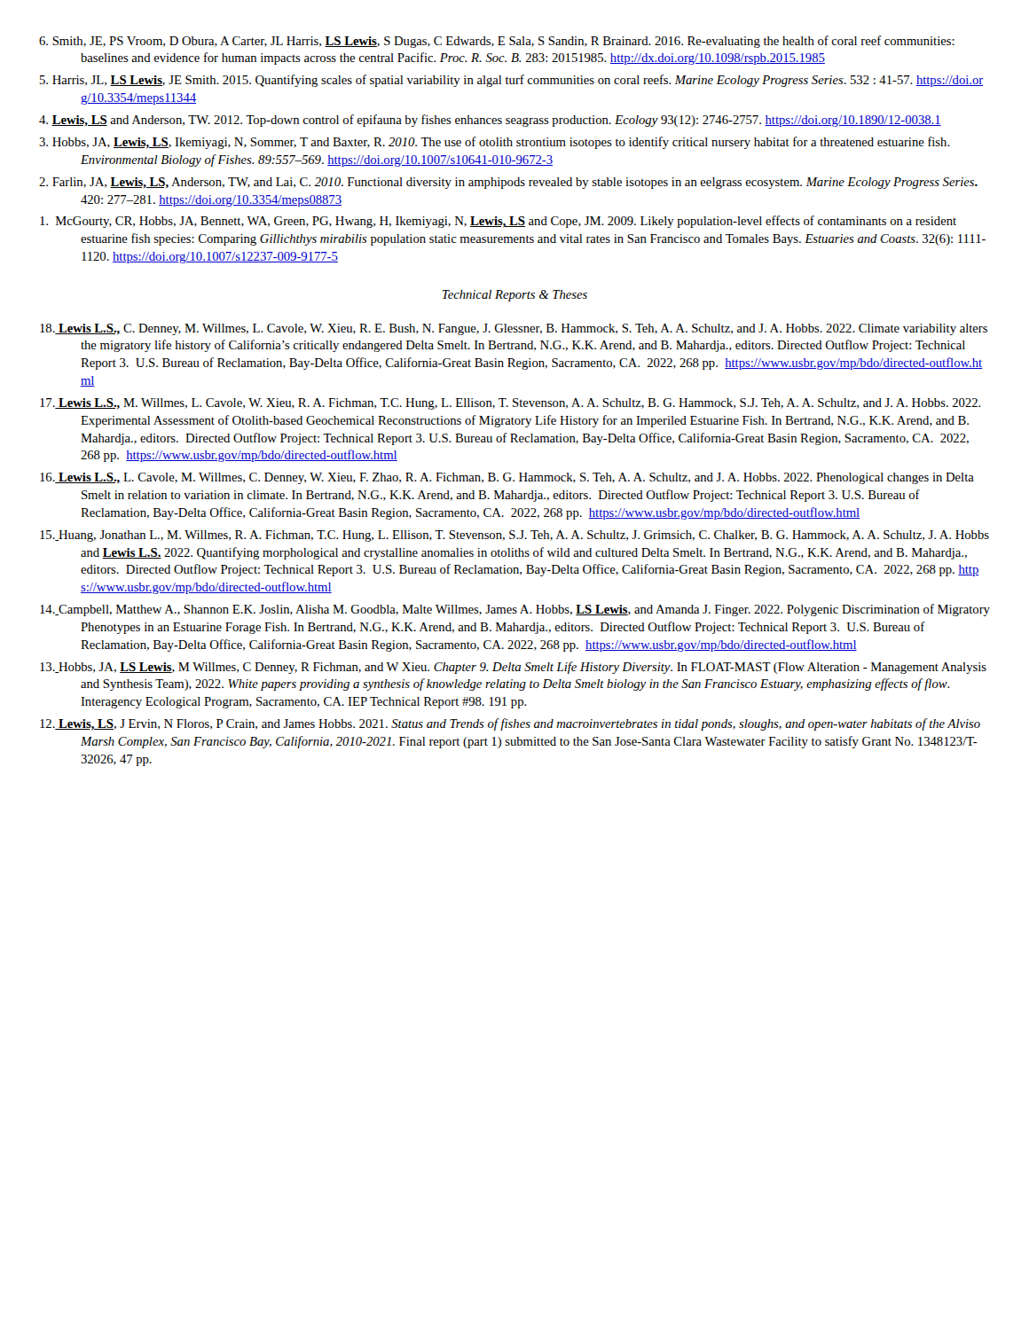6. Smith, JE, PS Vroom, D Obura, A Carter, JL Harris, LS Lewis, S Dugas, C Edwards, E Sala, S Sandin, R Brainard. 2016. Re-evaluating the health of coral reef communities: baselines and evidence for human impacts across the central Pacific. Proc. R. Soc. B. 283: 20151985. http://dx.doi.org/10.1098/rspb.2015.1985
5. Harris, JL, LS Lewis, JE Smith. 2015. Quantifying scales of spatial variability in algal turf communities on coral reefs. Marine Ecology Progress Series. 532 : 41-57. https://doi.org/10.3354/meps11344
4. Lewis, LS and Anderson, TW. 2012. Top-down control of epifauna by fishes enhances seagrass production. Ecology 93(12): 2746-2757. https://doi.org/10.1890/12-0038.1
3. Hobbs, JA, Lewis, LS, Ikemiyagi, N, Sommer, T and Baxter, R. 2010. The use of otolith strontium isotopes to identify critical nursery habitat for a threatened estuarine fish. Environmental Biology of Fishes. 89:557–569. https://doi.org/10.1007/s10641-010-9672-3
2. Farlin, JA, Lewis, LS, Anderson, TW, and Lai, C. 2010. Functional diversity in amphipods revealed by stable isotopes in an eelgrass ecosystem. Marine Ecology Progress Series. 420: 277–281. https://doi.org/10.3354/meps08873
1. McGourty, CR, Hobbs, JA, Bennett, WA, Green, PG, Hwang, H, Ikemiyagi, N, Lewis, LS and Cope, JM. 2009. Likely population-level effects of contaminants on a resident estuarine fish species: Comparing Gillichthys mirabilis population static measurements and vital rates in San Francisco and Tomales Bays. Estuaries and Coasts. 32(6): 1111-1120. https://doi.org/10.1007/s12237-009-9177-5
Technical Reports & Theses
18. Lewis L.S., C. Denney, M. Willmes, L. Cavole, W. Xieu, R. E. Bush, N. Fangue, J. Glessner, B. Hammock, S. Teh, A. A. Schultz, and J. A. Hobbs. 2022. Climate variability alters the migratory life history of California’s critically endangered Delta Smelt. In Bertrand, N.G., K.K. Arend, and B. Mahardja., editors. Directed Outflow Project: Technical Report 3. U.S. Bureau of Reclamation, Bay-Delta Office, California-Great Basin Region, Sacramento, CA. 2022, 268 pp. https://www.usbr.gov/mp/bdo/directed-outflow.html
17. Lewis L.S., M. Willmes, L. Cavole, W. Xieu, R. A. Fichman, T.C. Hung, L. Ellison, T. Stevenson, A. A. Schultz, B. G. Hammock, S.J. Teh, A. A. Schultz, and J. A. Hobbs. 2022. Experimental Assessment of Otolith-based Geochemical Reconstructions of Migratory Life History for an Imperiled Estuarine Fish. In Bertrand, N.G., K.K. Arend, and B. Mahardja., editors. Directed Outflow Project: Technical Report 3. U.S. Bureau of Reclamation, Bay-Delta Office, California-Great Basin Region, Sacramento, CA. 2022, 268 pp. https://www.usbr.gov/mp/bdo/directed-outflow.html
16. Lewis L.S., L. Cavole, M. Willmes, C. Denney, W. Xieu, F. Zhao, R. A. Fichman, B. G. Hammock, S. Teh, A. A. Schultz, and J. A. Hobbs. 2022. Phenological changes in Delta Smelt in relation to variation in climate. In Bertrand, N.G., K.K. Arend, and B. Mahardja., editors. Directed Outflow Project: Technical Report 3. U.S. Bureau of Reclamation, Bay-Delta Office, California-Great Basin Region, Sacramento, CA. 2022, 268 pp. https://www.usbr.gov/mp/bdo/directed-outflow.html
15. Huang, Jonathan L., M. Willmes, R. A. Fichman, T.C. Hung, L. Ellison, T. Stevenson, S.J. Teh, A. A. Schultz, J. Grimsich, C. Chalker, B. G. Hammock, A. A. Schultz, J. A. Hobbs and Lewis L.S. 2022. Quantifying morphological and crystalline anomalies in otoliths of wild and cultured Delta Smelt. In Bertrand, N.G., K.K. Arend, and B. Mahardja., editors. Directed Outflow Project: Technical Report 3. U.S. Bureau of Reclamation, Bay-Delta Office, California-Great Basin Region, Sacramento, CA. 2022, 268 pp. https://www.usbr.gov/mp/bdo/directed-outflow.html
14. Campbell, Matthew A., Shannon E.K. Joslin, Alisha M. Goodbla, Malte Willmes, James A. Hobbs, LS Lewis, and Amanda J. Finger. 2022. Polygenic Discrimination of Migratory Phenotypes in an Estuarine Forage Fish. In Bertrand, N.G., K.K. Arend, and B. Mahardja., editors. Directed Outflow Project: Technical Report 3. U.S. Bureau of Reclamation, Bay-Delta Office, California-Great Basin Region, Sacramento, CA. 2022, 268 pp. https://www.usbr.gov/mp/bdo/directed-outflow.html
13. Hobbs, JA, LS Lewis, M Willmes, C Denney, R Fichman, and W Xieu. Chapter 9. Delta Smelt Life History Diversity. In FLOAT-MAST (Flow Alteration - Management Analysis and Synthesis Team), 2022. White papers providing a synthesis of knowledge relating to Delta Smelt biology in the San Francisco Estuary, emphasizing effects of flow. Interagency Ecological Program, Sacramento, CA. IEP Technical Report #98. 191 pp.
12. Lewis, LS, J Ervin, N Floros, P Crain, and James Hobbs. 2021. Status and Trends of fishes and macroinvertebrates in tidal ponds, sloughs, and open-water habitats of the Alviso Marsh Complex, San Francisco Bay, California, 2010-2021. Final report (part 1) submitted to the San Jose-Santa Clara Wastewater Facility to satisfy Grant No. 1348123/T-32026, 47 pp.